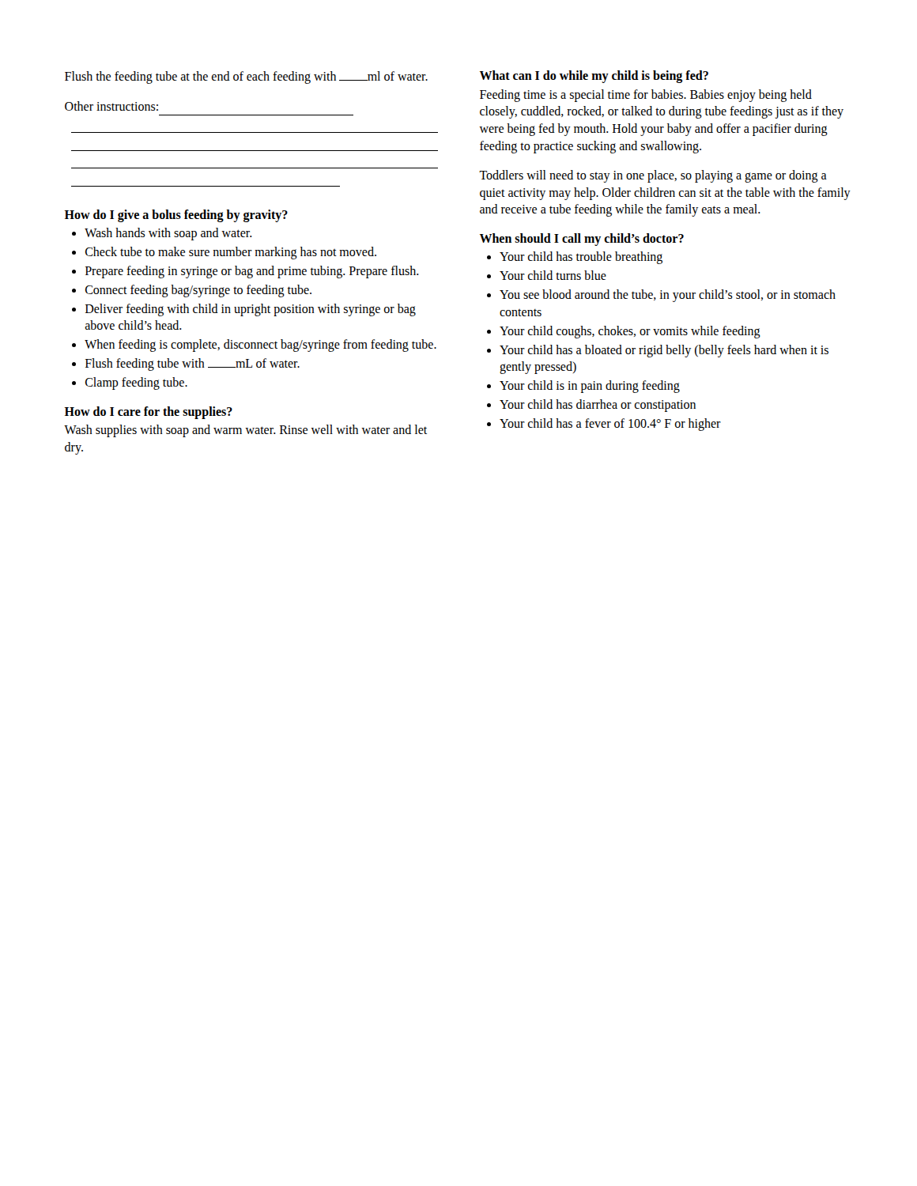Flush the feeding tube at the end of each feeding with ml of water.
Other instructions:
How do I give a bolus feeding by gravity?
Wash hands with soap and water.
Check tube to make sure number marking has not moved.
Prepare feeding in syringe or bag and prime tubing. Prepare flush.
Connect feeding bag/syringe to feeding tube.
Deliver feeding with child in upright position with syringe or bag above child’s head.
When feeding is complete, disconnect bag/syringe from feeding tube.
Flush feeding tube with mL of water.
Clamp feeding tube.
How do I care for the supplies?
Wash supplies with soap and warm water. Rinse well with water and let dry.
What can I do while my child is being fed?
Feeding time is a special time for babies. Babies enjoy being held closely, cuddled, rocked, or talked to during tube feedings just as if they were being fed by mouth. Hold your baby and offer a pacifier during feeding to practice sucking and swallowing.
Toddlers will need to stay in one place, so playing a game or doing a quiet activity may help. Older children can sit at the table with the family and receive a tube feeding while the family eats a meal.
When should I call my child’s doctor?
Your child has trouble breathing
Your child turns blue
You see blood around the tube, in your child’s stool, or in stomach contents
Your child coughs, chokes, or vomits while feeding
Your child has a bloated or rigid belly (belly feels hard when it is gently pressed)
Your child is in pain during feeding
Your child has diarrhea or constipation
Your child has a fever of 100.4° F or higher